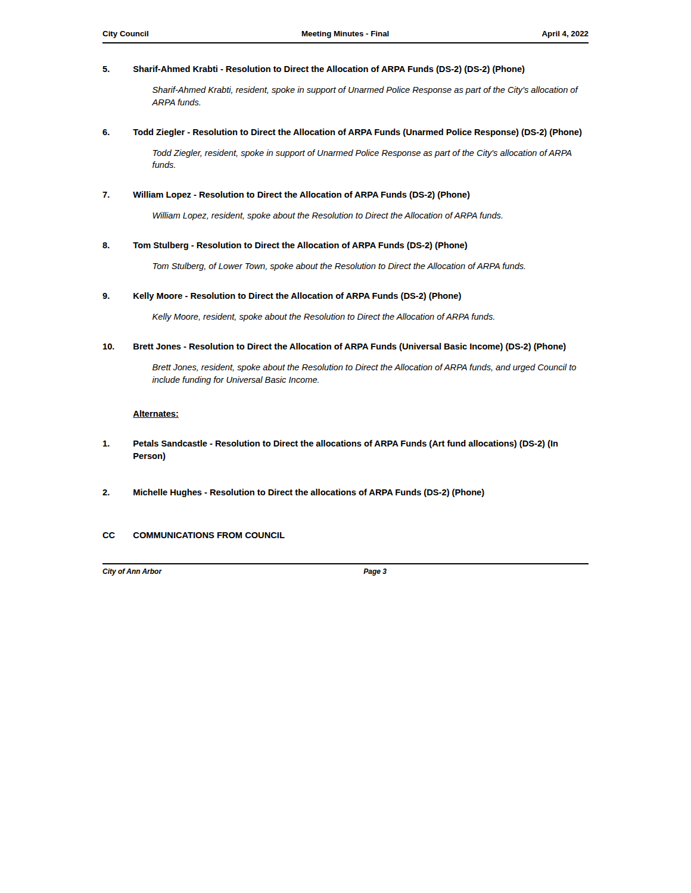City Council
Meeting Minutes - Final
April 4, 2022
5.
Sharif-Ahmed Krabti - Resolution to Direct the Allocation of ARPA Funds (DS-2) (DS-2) (Phone)
Sharif-Ahmed Krabti, resident, spoke in support of Unarmed Police Response as part of the City's allocation of ARPA funds.
6.
Todd Ziegler - Resolution to Direct the Allocation of ARPA Funds (Unarmed Police Response) (DS-2) (Phone)
Todd Ziegler, resident, spoke in support of Unarmed Police Response as part of the City's allocation of ARPA funds.
7.
William Lopez - Resolution to Direct the Allocation of ARPA Funds (DS-2) (Phone)
William Lopez, resident, spoke about the Resolution to Direct the Allocation of ARPA funds.
8.
Tom Stulberg - Resolution to Direct the Allocation of ARPA Funds (DS-2) (Phone)
Tom Stulberg, of Lower Town, spoke about the Resolution to Direct the Allocation of ARPA funds.
9.
Kelly Moore - Resolution to Direct the Allocation of ARPA Funds (DS-2) (Phone)
Kelly Moore, resident, spoke about the Resolution to Direct the Allocation of ARPA funds.
10.
Brett Jones - Resolution to Direct the Allocation of ARPA Funds (Universal Basic Income) (DS-2) (Phone)
Brett Jones, resident, spoke about the Resolution to Direct the Allocation of ARPA funds, and urged Council to include funding for Universal Basic Income.
Alternates:
1.
Petals Sandcastle - Resolution to Direct the allocations of ARPA Funds (Art fund allocations) (DS-2) (In Person)
2.
Michelle Hughes - Resolution to Direct the allocations of ARPA Funds (DS-2) (Phone)
CC
COMMUNICATIONS FROM COUNCIL
City of Ann Arbor
Page 3